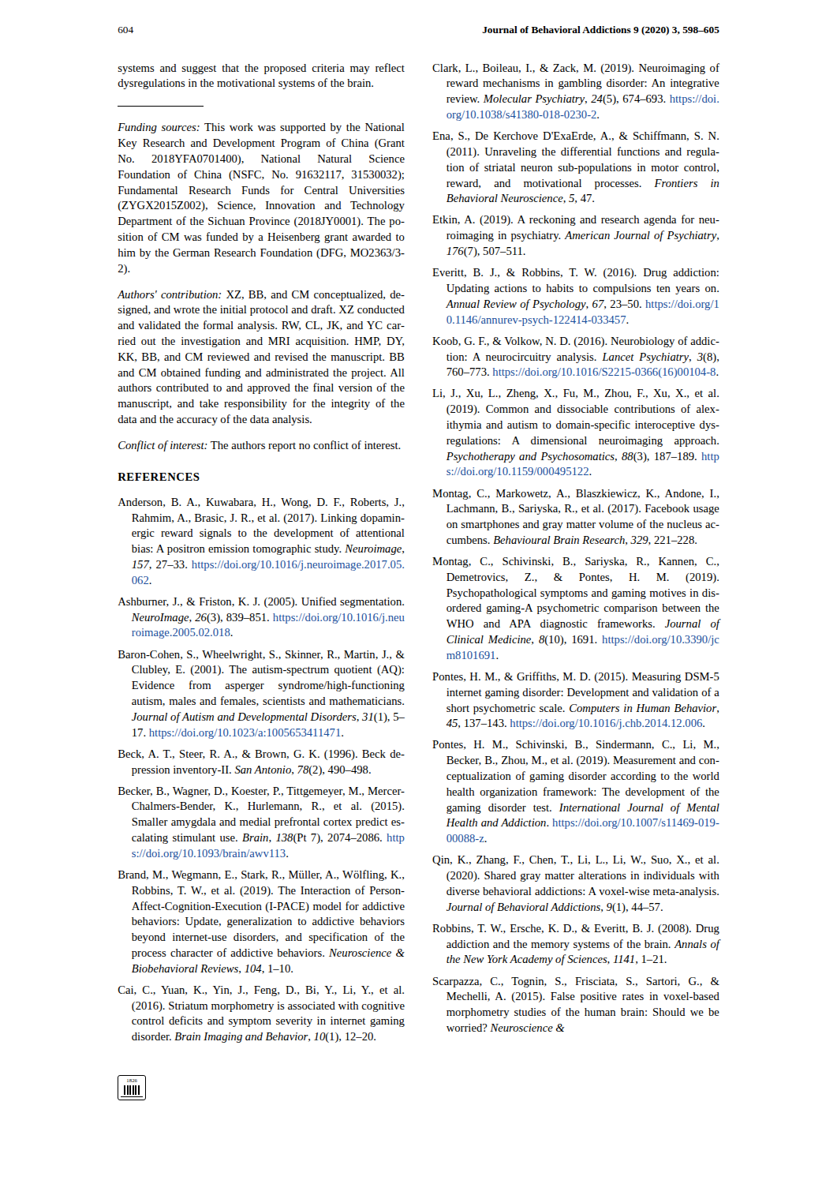604 Journal of Behavioral Addictions 9 (2020) 3, 598–605
systems and suggest that the proposed criteria may reflect dysregulations in the motivational systems of the brain.
Funding sources: This work was supported by the National Key Research and Development Program of China (Grant No. 2018YFA0701400), National Natural Science Foundation of China (NSFC, No. 91632117, 31530032); Fundamental Research Funds for Central Universities (ZYGX2015Z002), Science, Innovation and Technology Department of the Sichuan Province (2018JY0001). The position of CM was funded by a Heisenberg grant awarded to him by the German Research Foundation (DFG, MO2363/3-2).
Authors' contribution: XZ, BB, and CM conceptualized, designed, and wrote the initial protocol and draft. XZ conducted and validated the formal analysis. RW, CL, JK, and YC carried out the investigation and MRI acquisition. HMP, DY, KK, BB, and CM reviewed and revised the manuscript. BB and CM obtained funding and administrated the project. All authors contributed to and approved the final version of the manuscript, and take responsibility for the integrity of the data and the accuracy of the data analysis.
Conflict of interest: The authors report no conflict of interest.
REFERENCES
Anderson, B. A., Kuwabara, H., Wong, D. F., Roberts, J., Rahmim, A., Brasic, J. R., et al. (2017). Linking dopaminergic reward signals to the development of attentional bias: A positron emission tomographic study. Neuroimage, 157, 27–33. https://doi.org/10.1016/j.neuroimage.2017.05.062.
Ashburner, J., & Friston, K. J. (2005). Unified segmentation. NeuroImage, 26(3), 839–851. https://doi.org/10.1016/j.neuroimage.2005.02.018.
Baron-Cohen, S., Wheelwright, S., Skinner, R., Martin, J., & Clubley, E. (2001). The autism-spectrum quotient (AQ): Evidence from asperger syndrome/high-functioning autism, males and females, scientists and mathematicians. Journal of Autism and Developmental Disorders, 31(1), 5–17. https://doi.org/10.1023/a:1005653411471.
Beck, A. T., Steer, R. A., & Brown, G. K. (1996). Beck depression inventory-II. San Antonio, 78(2), 490–498.
Becker, B., Wagner, D., Koester, P., Tittgemeyer, M., Mercer-Chalmers-Bender, K., Hurlemann, R., et al. (2015). Smaller amygdala and medial prefrontal cortex predict escalating stimulant use. Brain, 138(Pt 7), 2074–2086. https://doi.org/10.1093/brain/awv113.
Brand, M., Wegmann, E., Stark, R., Müller, A., Wölfling, K., Robbins, T. W., et al. (2019). The Interaction of Person-Affect-Cognition-Execution (I-PACE) model for addictive behaviors: Update, generalization to addictive behaviors beyond internet-use disorders, and specification of the process character of addictive behaviors. Neuroscience & Biobehavioral Reviews, 104, 1–10.
Cai, C., Yuan, K., Yin, J., Feng, D., Bi, Y., Li, Y., et al. (2016). Striatum morphometry is associated with cognitive control deficits and symptom severity in internet gaming disorder. Brain Imaging and Behavior, 10(1), 12–20.
Clark, L., Boileau, I., & Zack, M. (2019). Neuroimaging of reward mechanisms in gambling disorder: An integrative review. Molecular Psychiatry, 24(5), 674–693. https://doi.org/10.1038/s41380-018-0230-2.
Ena, S., De Kerchove D'ExaErde, A., & Schiffmann, S. N. (2011). Unraveling the differential functions and regulation of striatal neuron sub-populations in motor control, reward, and motivational processes. Frontiers in Behavioral Neuroscience, 5, 47.
Etkin, A. (2019). A reckoning and research agenda for neuroimaging in psychiatry. American Journal of Psychiatry, 176(7), 507–511.
Everitt, B. J., & Robbins, T. W. (2016). Drug addiction: Updating actions to habits to compulsions ten years on. Annual Review of Psychology, 67, 23–50. https://doi.org/10.1146/annurev-psych-122414-033457.
Koob, G. F., & Volkow, N. D. (2016). Neurobiology of addiction: A neurocircuitry analysis. Lancet Psychiatry, 3(8), 760–773. https://doi.org/10.1016/S2215-0366(16)00104-8.
Li, J., Xu, L., Zheng, X., Fu, M., Zhou, F., Xu, X., et al. (2019). Common and dissociable contributions of alexithymia and autism to domain-specific interoceptive dysregulations: A dimensional neuroimaging approach. Psychotherapy and Psychosomatics, 88(3), 187–189. https://doi.org/10.1159/000495122.
Montag, C., Markowetz, A., Blaszkiewicz, K., Andone, I., Lachmann, B., Sariyska, R., et al. (2017). Facebook usage on smartphones and gray matter volume of the nucleus accumbens. Behavioural Brain Research, 329, 221–228.
Montag, C., Schivinski, B., Sariyska, R., Kannen, C., Demetrovics, Z., & Pontes, H. M. (2019). Psychopathological symptoms and gaming motives in disordered gaming-A psychometric comparison between the WHO and APA diagnostic frameworks. Journal of Clinical Medicine, 8(10), 1691. https://doi.org/10.3390/jcm8101691.
Pontes, H. M., & Griffiths, M. D. (2015). Measuring DSM-5 internet gaming disorder: Development and validation of a short psychometric scale. Computers in Human Behavior, 45, 137–143. https://doi.org/10.1016/j.chb.2014.12.006.
Pontes, H. M., Schivinski, B., Sindermann, C., Li, M., Becker, B., Zhou, M., et al. (2019). Measurement and conceptualization of gaming disorder according to the world health organization framework: The development of the gaming disorder test. International Journal of Mental Health and Addiction. https://doi.org/10.1007/s11469-019-00088-z.
Qin, K., Zhang, F., Chen, T., Li, L., Li, W., Suo, X., et al. (2020). Shared gray matter alterations in individuals with diverse behavioral addictions: A voxel-wise meta-analysis. Journal of Behavioral Addictions, 9(1), 44–57.
Robbins, T. W., Ersche, K. D., & Everitt, B. J. (2008). Drug addiction and the memory systems of the brain. Annals of the New York Academy of Sciences, 1141, 1–21.
Scarpazza, C., Tognin, S., Frisciata, S., Sartori, G., & Mechelli, A. (2015). False positive rates in voxel-based morphometry studies of the human brain: Should we be worried? Neuroscience &
1826